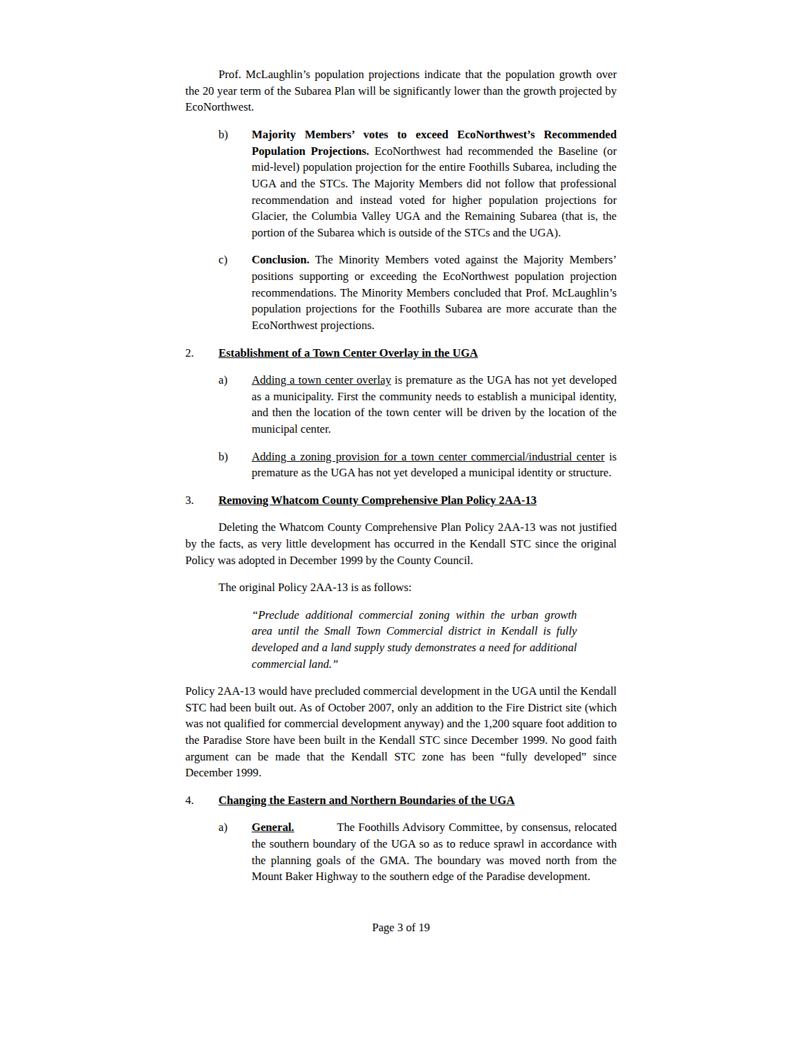Prof. McLaughlin’s population projections indicate that the population growth over the 20 year term of the Subarea Plan will be significantly lower than the growth projected by EcoNorthwest.
b) Majority Members’ votes to exceed EcoNorthwest’s Recommended Population Projections. EcoNorthwest had recommended the Baseline (or mid-level) population projection for the entire Foothills Subarea, including the UGA and the STCs. The Majority Members did not follow that professional recommendation and instead voted for higher population projections for Glacier, the Columbia Valley UGA and the Remaining Subarea (that is, the portion of the Subarea which is outside of the STCs and the UGA).
c) Conclusion. The Minority Members voted against the Majority Members’ positions supporting or exceeding the EcoNorthwest population projection recommendations. The Minority Members concluded that Prof. McLaughlin’s population projections for the Foothills Subarea are more accurate than the EcoNorthwest projections.
2. Establishment of a Town Center Overlay in the UGA
a) Adding a town center overlay is premature as the UGA has not yet developed as a municipality. First the community needs to establish a municipal identity, and then the location of the town center will be driven by the location of the municipal center.
b) Adding a zoning provision for a town center commercial/industrial center is premature as the UGA has not yet developed a municipal identity or structure.
3. Removing Whatcom County Comprehensive Plan Policy 2AA-13
Deleting the Whatcom County Comprehensive Plan Policy 2AA-13 was not justified by the facts, as very little development has occurred in the Kendall STC since the original Policy was adopted in December 1999 by the County Council.
The original Policy 2AA-13 is as follows:
“Preclude additional commercial zoning within the urban growth area until the Small Town Commercial district in Kendall is fully developed and a land supply study demonstrates a need for additional commercial land.”
Policy 2AA-13 would have precluded commercial development in the UGA until the Kendall STC had been built out. As of October 2007, only an addition to the Fire District site (which was not qualified for commercial development anyway) and the 1,200 square foot addition to the Paradise Store have been built in the Kendall STC since December 1999. No good faith argument can be made that the Kendall STC zone has been “fully developed” since December 1999.
4. Changing the Eastern and Northern Boundaries of the UGA
a) General. The Foothills Advisory Committee, by consensus, relocated the southern boundary of the UGA so as to reduce sprawl in accordance with the planning goals of the GMA. The boundary was moved north from the Mount Baker Highway to the southern edge of the Paradise development.
Page 3 of 19